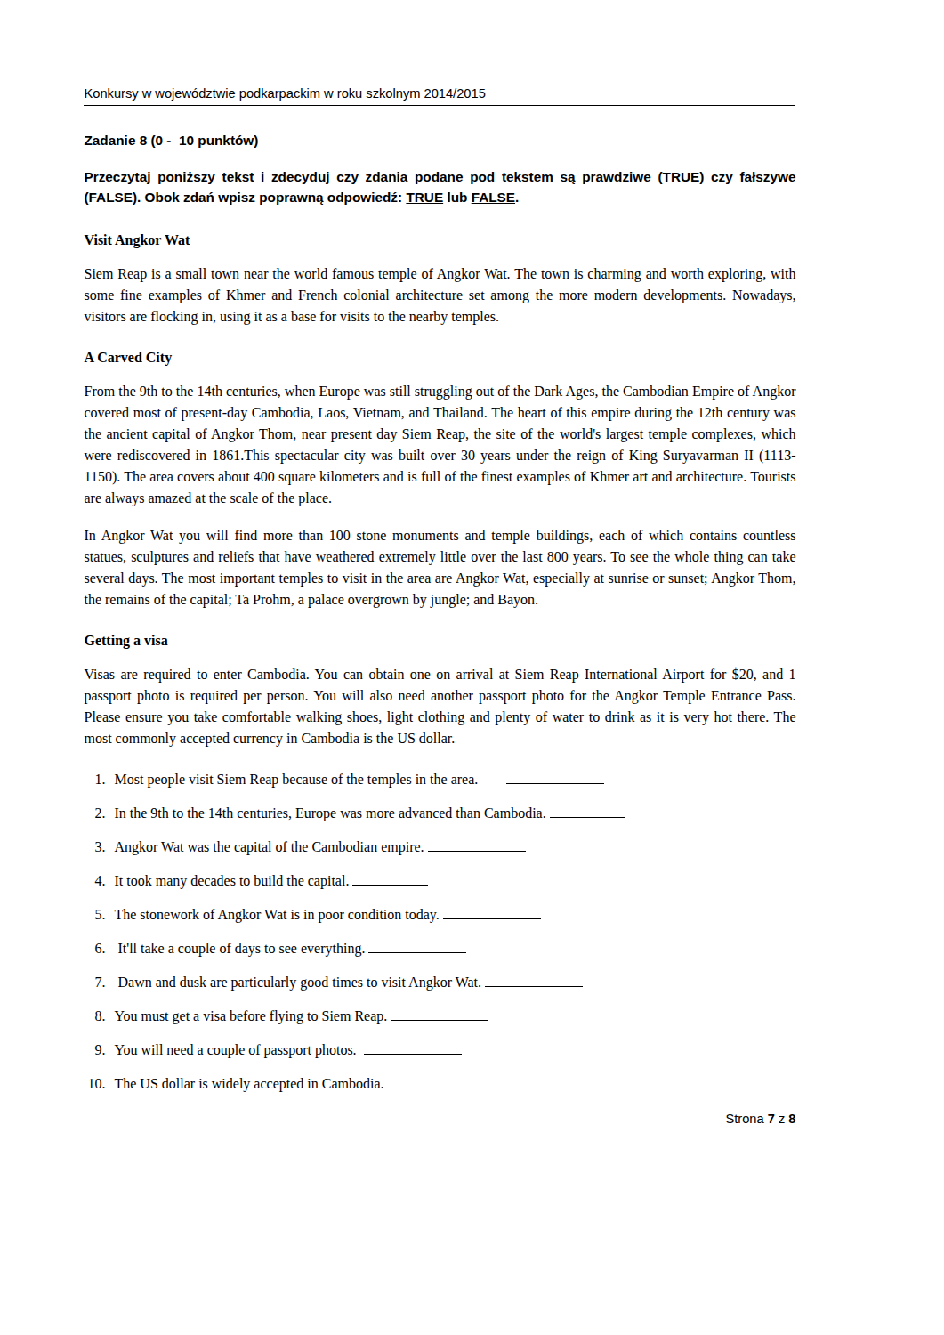Konkursy w województwie podkarpackim w roku szkolnym 2014/2015
Zadanie 8 (0 - 10 punktów)
Przeczytaj poniższy tekst i zdecyduj czy zdania podane pod tekstem są prawdziwe (TRUE) czy fałszywe (FALSE). Obok zdań wpisz poprawną odpowiedź: TRUE lub FALSE.
Visit Angkor Wat
Siem Reap is a small town near the world famous temple of Angkor Wat. The town is charming and worth exploring, with some fine examples of Khmer and French colonial architecture set among the more modern developments. Nowadays, visitors are flocking in, using it as a base for visits to the nearby temples.
A Carved City
From the 9th to the 14th centuries, when Europe was still struggling out of the Dark Ages, the Cambodian Empire of Angkor covered most of present-day Cambodia, Laos, Vietnam, and Thailand. The heart of this empire during the 12th century was the ancient capital of Angkor Thom, near present day Siem Reap, the site of the world's largest temple complexes, which were rediscovered in 1861.This spectacular city was built over 30 years under the reign of King Suryavarman II (1113-1150). The area covers about 400 square kilometers and is full of the finest examples of Khmer art and architecture. Tourists are always amazed at the scale of the place.
In Angkor Wat you will find more than 100 stone monuments and temple buildings, each of which contains countless statues, sculptures and reliefs that have weathered extremely little over the last 800 years. To see the whole thing can take several days. The most important temples to visit in the area are Angkor Wat, especially at sunrise or sunset; Angkor Thom, the remains of the capital; Ta Prohm, a palace overgrown by jungle; and Bayon.
Getting a visa
Visas are required to enter Cambodia. You can obtain one on arrival at Siem Reap International Airport for $20, and 1 passport photo is required per person. You will also need another passport photo for the Angkor Temple Entrance Pass. Please ensure you take comfortable walking shoes, light clothing and plenty of water to drink as it is very hot there. The most commonly accepted currency in Cambodia is the US dollar.
Most people visit Siem Reap because of the temples in the area.
In the 9th to the 14th centuries, Europe was more advanced than Cambodia.
Angkor Wat was the capital of the Cambodian empire.
It took many decades to build the capital.
The stonework of Angkor Wat is in poor condition today.
It'll take a couple of days to see everything.
Dawn and dusk are particularly good times to visit Angkor Wat.
You must get a visa before flying to Siem Reap.
You will need a couple of passport photos.
The US dollar is widely accepted in Cambodia.
Strona 7 z 8